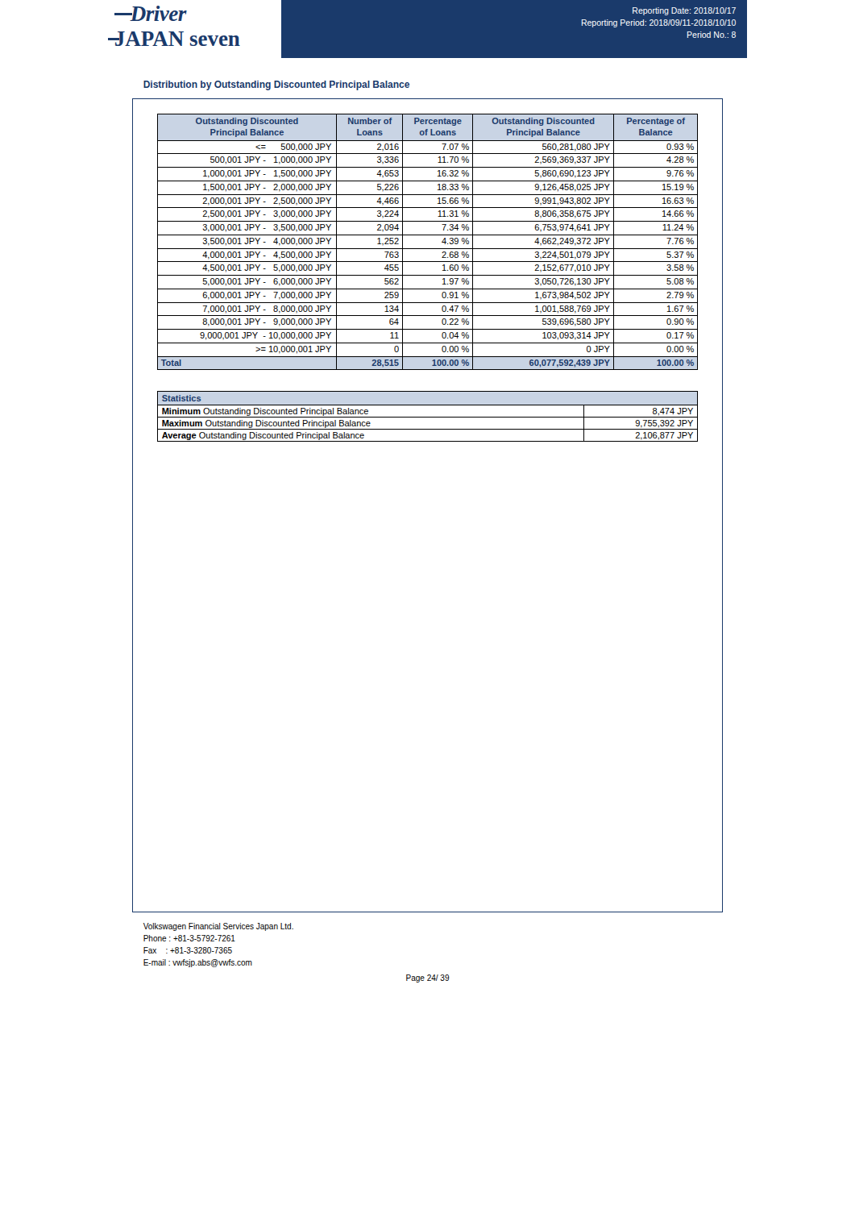Driver
JAPAN seven
Reporting Date: 2018/10/17
Reporting Period: 2018/09/11-2018/10/10
Period No.: 8
Distribution by Outstanding Discounted Principal Balance
| Outstanding Discounted Principal Balance | Number of Loans | Percentage of Loans | Outstanding Discounted Principal Balance | Percentage of Balance |
| --- | --- | --- | --- | --- |
| <= 500,000 JPY | 2,016 | 7.07 % | 560,281,080 JPY | 0.93 % |
| 500,001 JPY - 1,000,000 JPY | 3,336 | 11.70 % | 2,569,369,337 JPY | 4.28 % |
| 1,000,001 JPY - 1,500,000 JPY | 4,653 | 16.32 % | 5,860,690,123 JPY | 9.76 % |
| 1,500,001 JPY - 2,000,000 JPY | 5,226 | 18.33 % | 9,126,458,025 JPY | 15.19 % |
| 2,000,001 JPY - 2,500,000 JPY | 4,466 | 15.66 % | 9,991,943,802 JPY | 16.63 % |
| 2,500,001 JPY - 3,000,000 JPY | 3,224 | 11.31 % | 8,806,358,675 JPY | 14.66 % |
| 3,000,001 JPY - 3,500,000 JPY | 2,094 | 7.34 % | 6,753,974,641 JPY | 11.24 % |
| 3,500,001 JPY - 4,000,000 JPY | 1,252 | 4.39 % | 4,662,249,372 JPY | 7.76 % |
| 4,000,001 JPY - 4,500,000 JPY | 763 | 2.68 % | 3,224,501,079 JPY | 5.37 % |
| 4,500,001 JPY - 5,000,000 JPY | 455 | 1.60 % | 2,152,677,010 JPY | 3.58 % |
| 5,000,001 JPY - 6,000,000 JPY | 562 | 1.97 % | 3,050,726,130 JPY | 5.08 % |
| 6,000,001 JPY - 7,000,000 JPY | 259 | 0.91 % | 1,673,984,502 JPY | 2.79 % |
| 7,000,001 JPY - 8,000,000 JPY | 134 | 0.47 % | 1,001,588,769 JPY | 1.67 % |
| 8,000,001 JPY - 9,000,000 JPY | 64 | 0.22 % | 539,696,580 JPY | 0.90 % |
| 9,000,001 JPY - 10,000,000 JPY | 11 | 0.04 % | 103,093,314 JPY | 0.17 % |
| >= 10,000,001 JPY | 0 | 0.00 % | 0 JPY | 0.00 % |
| Total | 28,515 | 100.00 % | 60,077,592,439 JPY | 100.00 % |
| Statistics |
| --- |
| Minimum Outstanding Discounted Principal Balance | 8,474 JPY |
| Maximum Outstanding Discounted Principal Balance | 9,755,392 JPY |
| Average Outstanding Discounted Principal Balance | 2,106,877 JPY |
Volkswagen Financial Services Japan Ltd.
Phone : +81-3-5792-7261
Fax : +81-3-3280-7365
E-mail : vwfsjp.abs@vwfs.com
Page 24/ 39